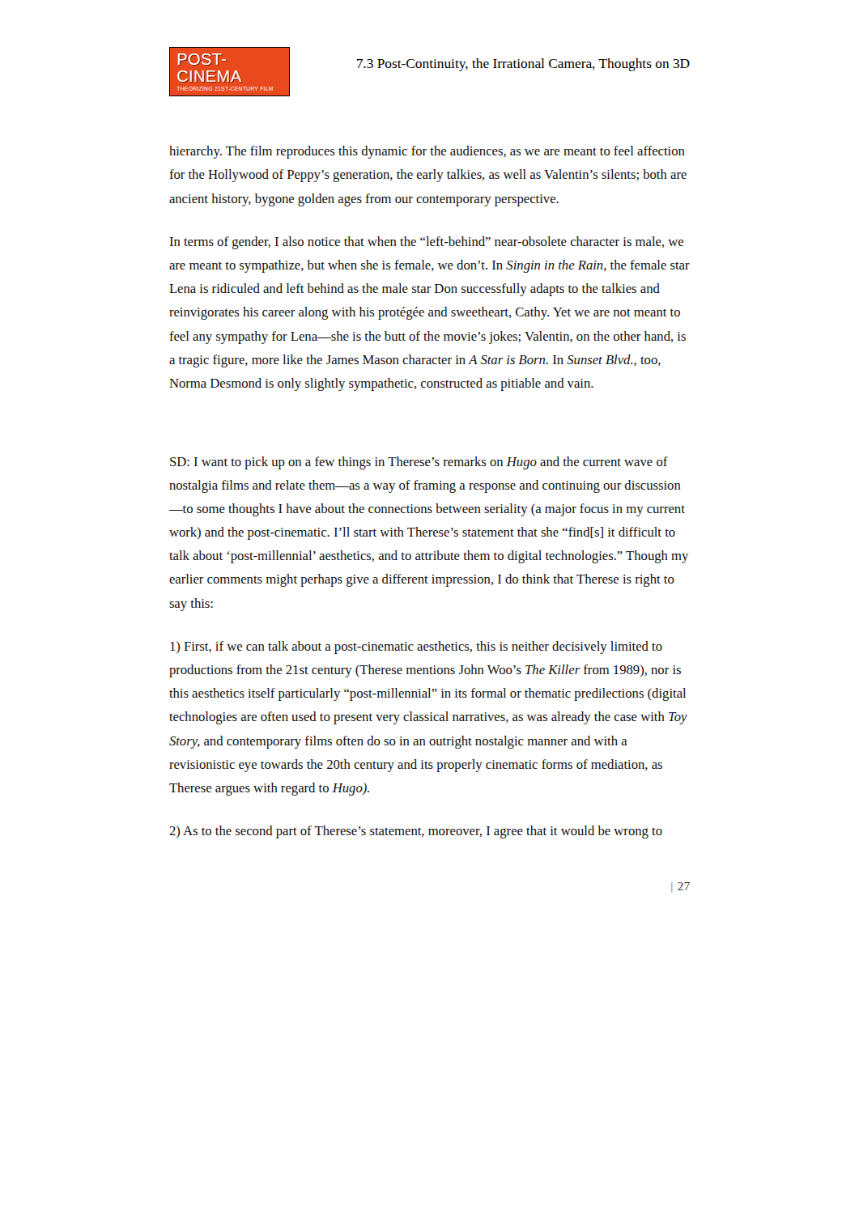POST-CINEMA THEORIZING 21ST-CENTURY FILM
7.3 Post-Continuity, the Irrational Camera, Thoughts on 3D
hierarchy. The film reproduces this dynamic for the audiences, as we are meant to feel affection for the Hollywood of Peppy’s generation, the early talkies, as well as Valentin’s silents; both are ancient history, bygone golden ages from our contemporary perspective.
In terms of gender, I also notice that when the “left-behind” near-obsolete character is male, we are meant to sympathize, but when she is female, we don’t. In Singin in the Rain, the female star Lena is ridiculed and left behind as the male star Don successfully adapts to the talkies and reinvigorates his career along with his protégée and sweetheart, Cathy. Yet we are not meant to feel any sympathy for Lena—she is the butt of the movie’s jokes; Valentin, on the other hand, is a tragic figure, more like the James Mason character in A Star is Born. In Sunset Blvd., too, Norma Desmond is only slightly sympathetic, constructed as pitiable and vain.
SD: I want to pick up on a few things in Therese’s remarks on Hugo and the current wave of nostalgia films and relate them—as a way of framing a response and continuing our discussion—to some thoughts I have about the connections between seriality (a major focus in my current work) and the post-cinematic. I’ll start with Therese’s statement that she “find[s] it difficult to talk about ‘post-millennial’ aesthetics, and to attribute them to digital technologies.” Though my earlier comments might perhaps give a different impression, I do think that Therese is right to say this:
1) First, if we can talk about a post-cinematic aesthetics, this is neither decisively limited to productions from the 21st century (Therese mentions John Woo’s The Killer from 1989), nor is this aesthetics itself particularly “post-millennial” in its formal or thematic predilections (digital technologies are often used to present very classical narratives, as was already the case with Toy Story, and contemporary films often do so in an outright nostalgic manner and with a revisionistic eye towards the 20th century and its properly cinematic forms of mediation, as Therese argues with regard to Hugo).
2) As to the second part of Therese’s statement, moreover, I agree that it would be wrong to
|27